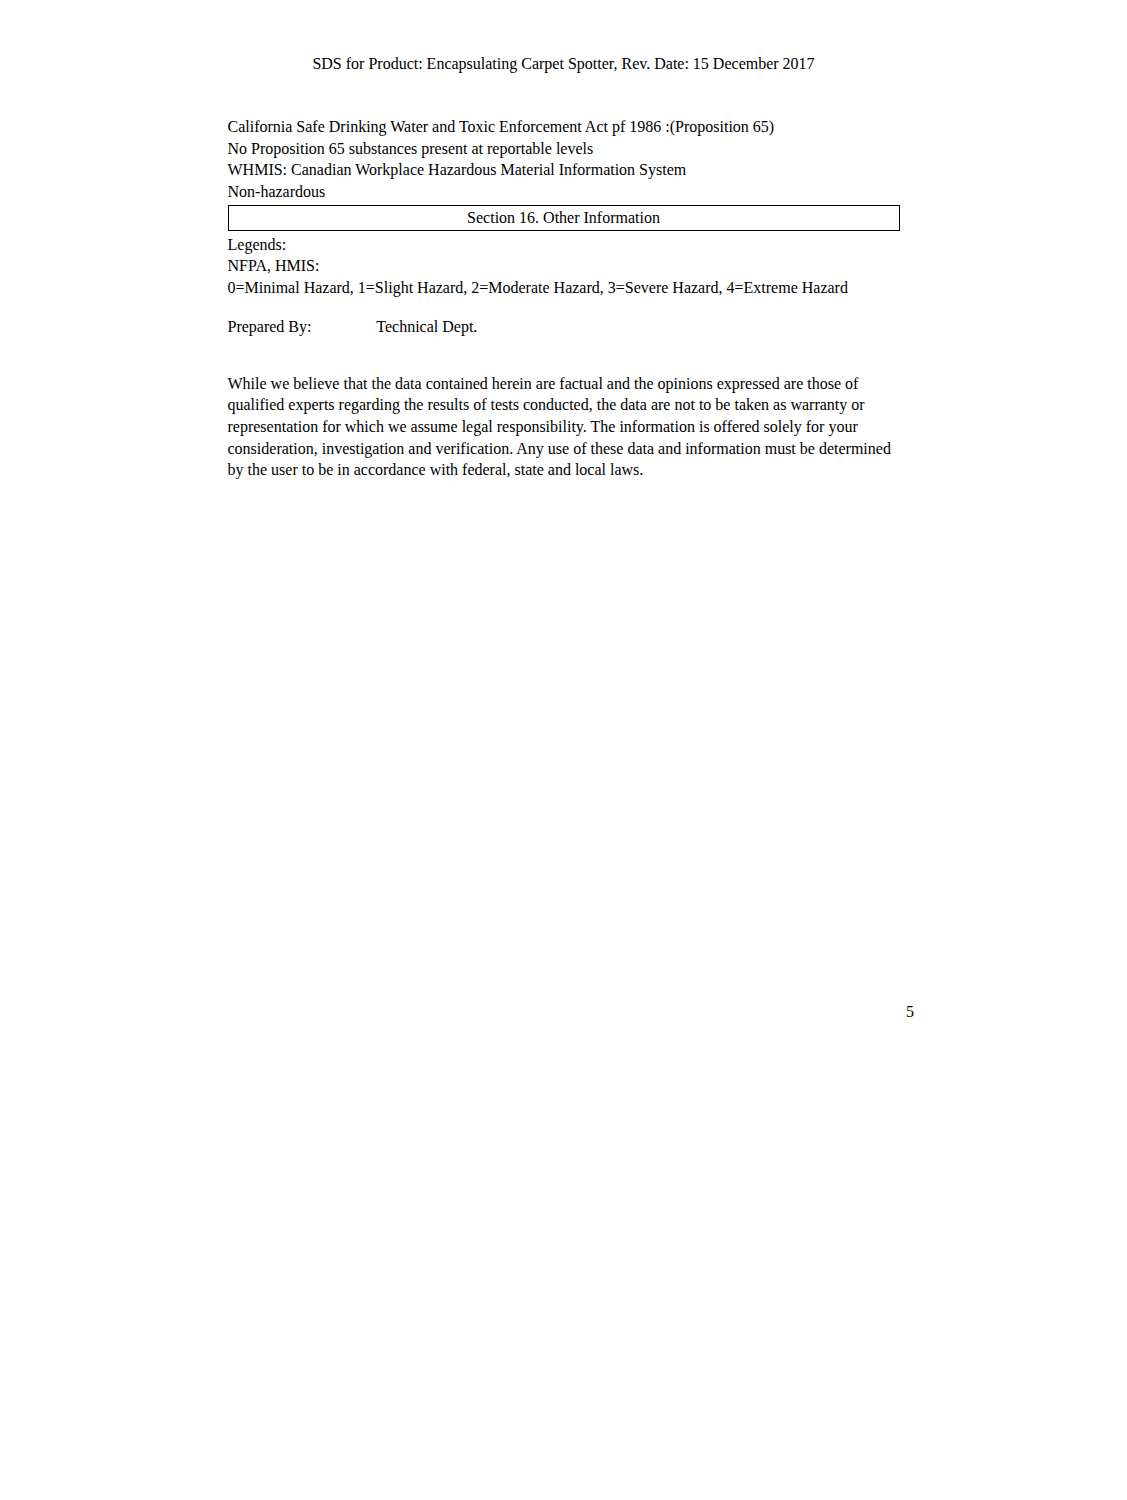SDS for Product: Encapsulating Carpet Spotter, Rev. Date: 15 December 2017
California Safe Drinking Water and Toxic Enforcement Act pf 1986 :(Proposition 65)
No Proposition 65 substances present at reportable levels
WHMIS: Canadian Workplace Hazardous Material Information System
Non-hazardous
Section 16. Other Information
Legends:
NFPA, HMIS:
0=Minimal Hazard, 1=Slight Hazard, 2=Moderate Hazard, 3=Severe Hazard, 4=Extreme Hazard
Prepared By: Technical Dept.
While we believe that the data contained herein are factual and the opinions expressed are those of qualified experts regarding the results of tests conducted, the data are not to be taken as warranty or representation for which we assume legal responsibility. The information is offered solely for your consideration, investigation and verification. Any use of these data and information must be determined by the user to be in accordance with federal, state and local laws.
5